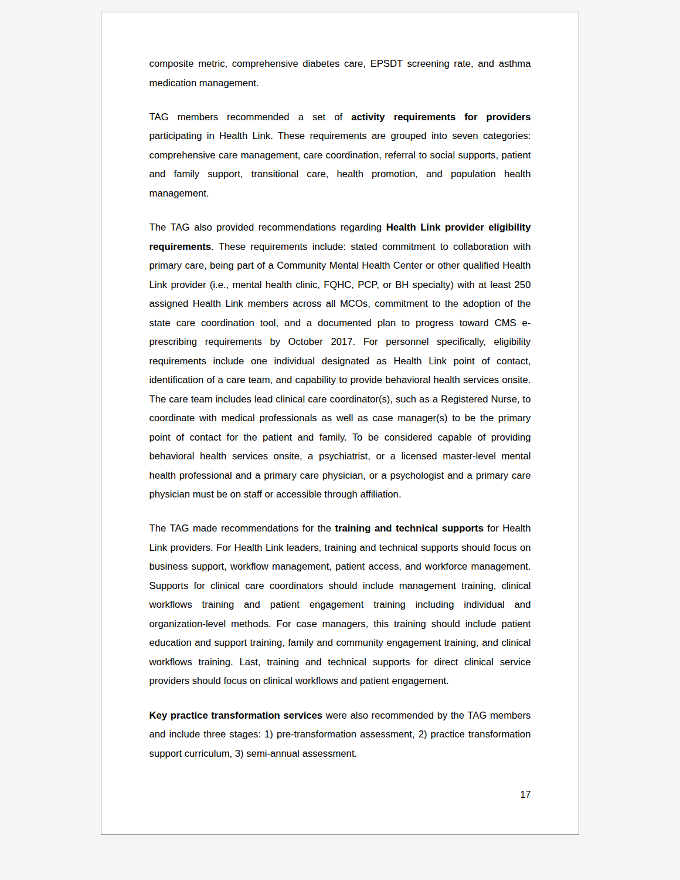composite metric, comprehensive diabetes care, EPSDT screening rate, and asthma medication management.
TAG members recommended a set of activity requirements for providers participating in Health Link. These requirements are grouped into seven categories: comprehensive care management, care coordination, referral to social supports, patient and family support, transitional care, health promotion, and population health management.
The TAG also provided recommendations regarding Health Link provider eligibility requirements. These requirements include: stated commitment to collaboration with primary care, being part of a Community Mental Health Center or other qualified Health Link provider (i.e., mental health clinic, FQHC, PCP, or BH specialty) with at least 250 assigned Health Link members across all MCOs, commitment to the adoption of the state care coordination tool, and a documented plan to progress toward CMS e-prescribing requirements by October 2017. For personnel specifically, eligibility requirements include one individual designated as Health Link point of contact, identification of a care team, and capability to provide behavioral health services onsite. The care team includes lead clinical care coordinator(s), such as a Registered Nurse, to coordinate with medical professionals as well as case manager(s) to be the primary point of contact for the patient and family. To be considered capable of providing behavioral health services onsite, a psychiatrist, or a licensed master-level mental health professional and a primary care physician, or a psychologist and a primary care physician must be on staff or accessible through affiliation.
The TAG made recommendations for the training and technical supports for Health Link providers. For Health Link leaders, training and technical supports should focus on business support, workflow management, patient access, and workforce management. Supports for clinical care coordinators should include management training, clinical workflows training and patient engagement training including individual and organization-level methods. For case managers, this training should include patient education and support training, family and community engagement training, and clinical workflows training. Last, training and technical supports for direct clinical service providers should focus on clinical workflows and patient engagement.
Key practice transformation services were also recommended by the TAG members and include three stages: 1) pre-transformation assessment, 2) practice transformation support curriculum, 3) semi-annual assessment.
17